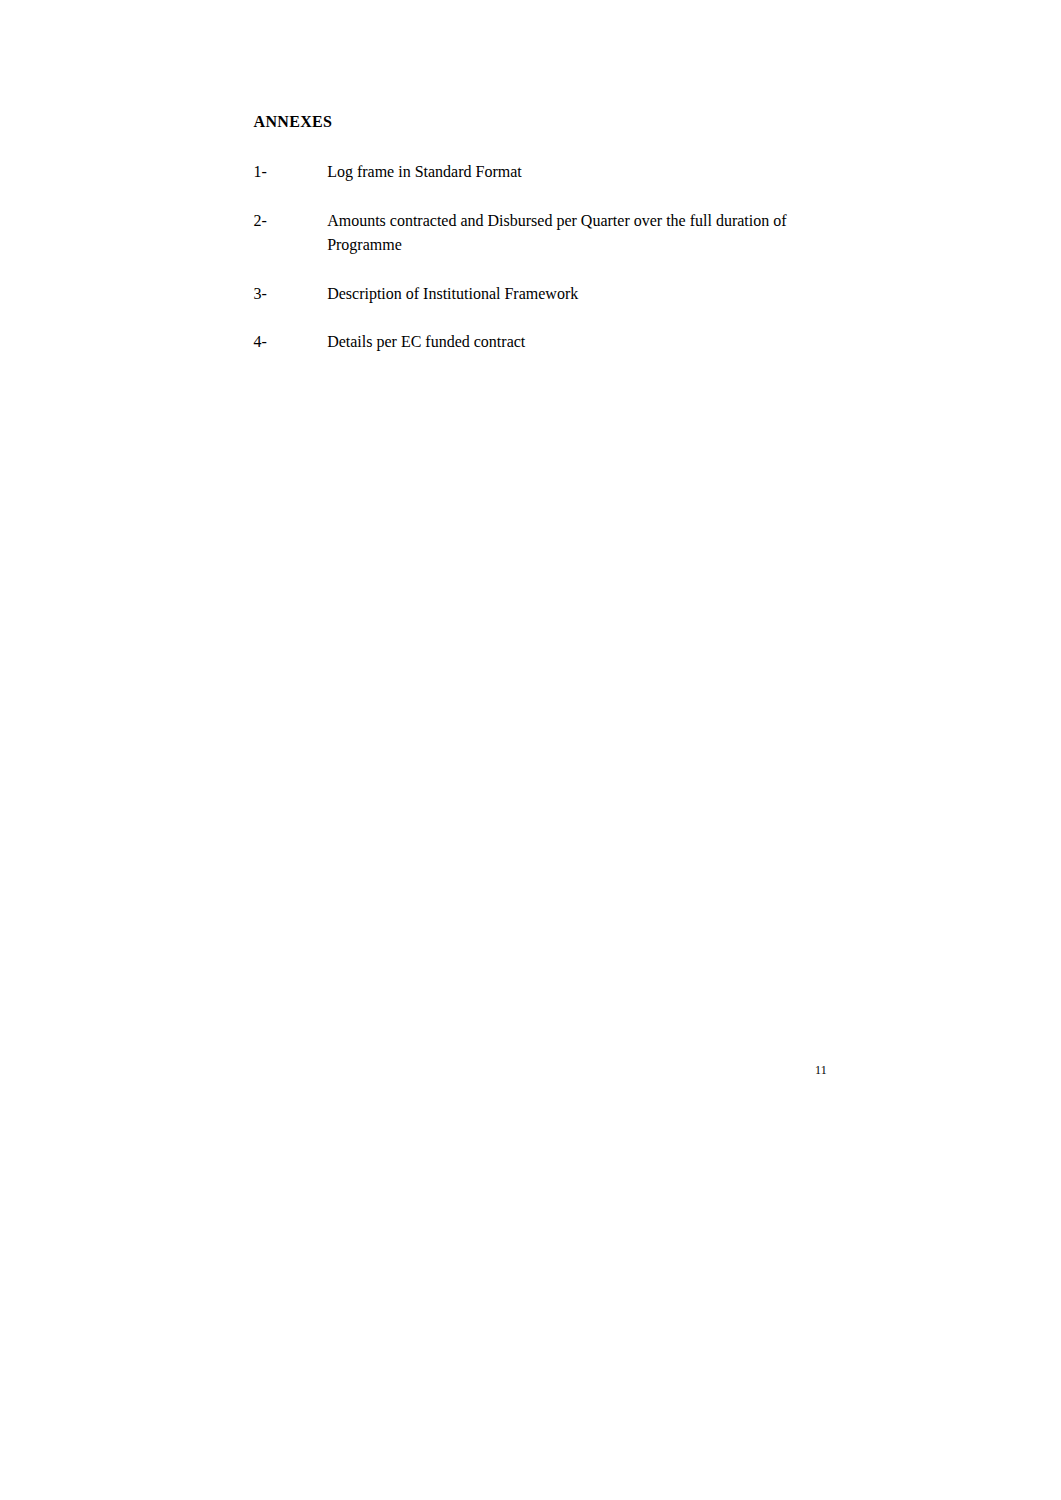ANNEXES
1-Log frame in Standard Format
2-Amounts contracted and Disbursed per Quarter over the full duration of Programme
3-Description of Institutional Framework
4-Details per EC funded contract
11